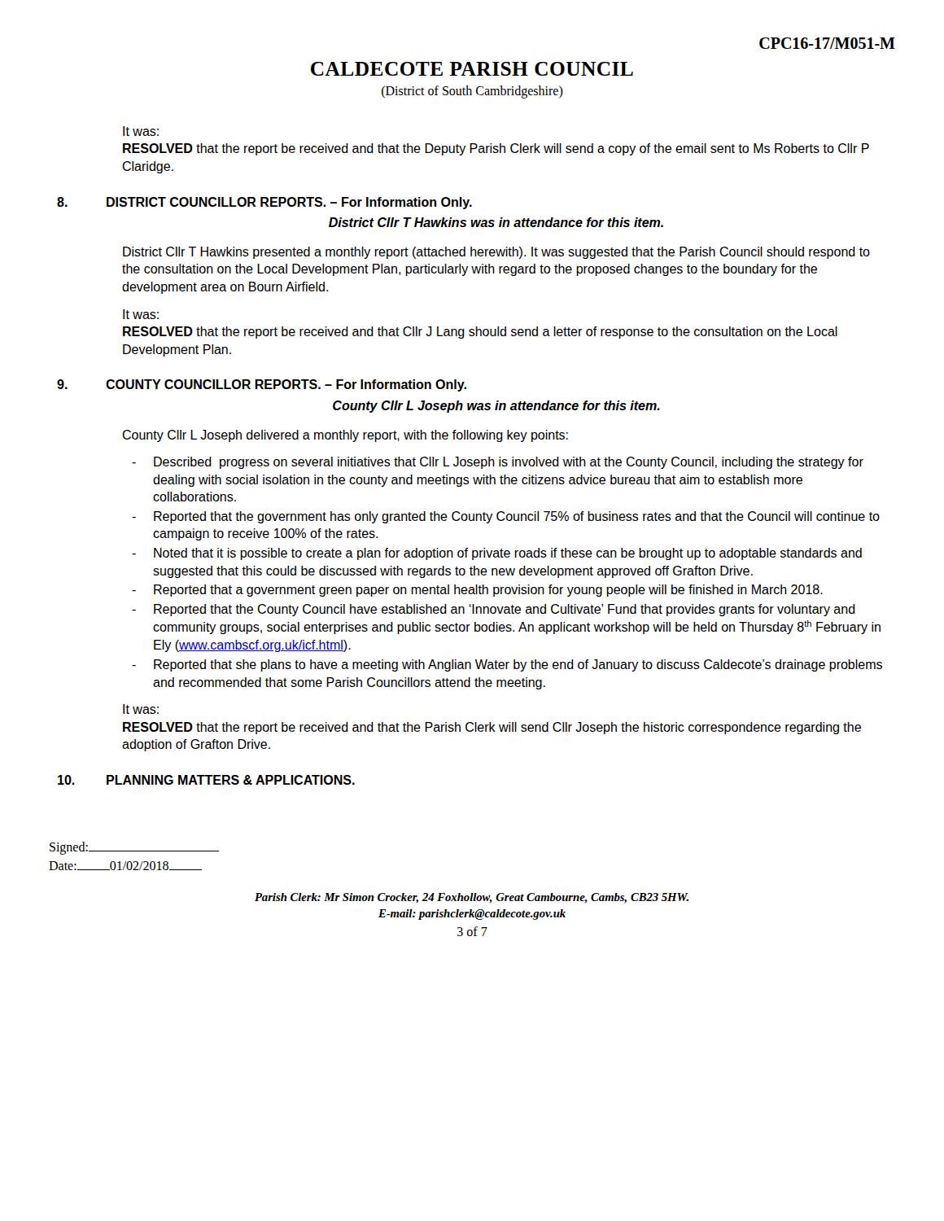CPC16-17/M051-M
CALDECOTE PARISH COUNCIL
(District of South Cambridgeshire)
It was:
RESOLVED that the report be received and that the Deputy Parish Clerk will send a copy of the email sent to Ms Roberts to Cllr P Claridge.
8.
DISTRICT COUNCILLOR REPORTS. – For Information Only.
District Cllr T Hawkins was in attendance for this item.
District Cllr T Hawkins presented a monthly report (attached herewith). It was suggested that the Parish Council should respond to the consultation on the Local Development Plan, particularly with regard to the proposed changes to the boundary for the development area on Bourn Airfield.
It was:
RESOLVED that the report be received and that Cllr J Lang should send a letter of response to the consultation on the Local Development Plan.
9.
COUNTY COUNCILLOR REPORTS. – For Information Only.
County Cllr L Joseph was in attendance for this item.
County Cllr L Joseph delivered a monthly report, with the following key points:
Described progress on several initiatives that Cllr L Joseph is involved with at the County Council, including the strategy for dealing with social isolation in the county and meetings with the citizens advice bureau that aim to establish more collaborations.
Reported that the government has only granted the County Council 75% of business rates and that the Council will continue to campaign to receive 100% of the rates.
Noted that it is possible to create a plan for adoption of private roads if these can be brought up to adoptable standards and suggested that this could be discussed with regards to the new development approved off Grafton Drive.
Reported that a government green paper on mental health provision for young people will be finished in March 2018.
Reported that the County Council have established an ‘Innovate and Cultivate’ Fund that provides grants for voluntary and community groups, social enterprises and public sector bodies. An applicant workshop will be held on Thursday 8th February in Ely (www.cambscf.org.uk/icf.html).
Reported that she plans to have a meeting with Anglian Water by the end of January to discuss Caldecote’s drainage problems and recommended that some Parish Councillors attend the meeting.
It was:
RESOLVED that the report be received and that the Parish Clerk will send Cllr Joseph the historic correspondence regarding the adoption of Grafton Drive.
10.
PLANNING MATTERS & APPLICATIONS.
Signed:
Date: 01/02/2018
Parish Clerk: Mr Simon Crocker, 24 Foxhollow, Great Cambourne, Cambs, CB23 5HW.
E-mail: parishclerk@caldecote.gov.uk
3 of 7